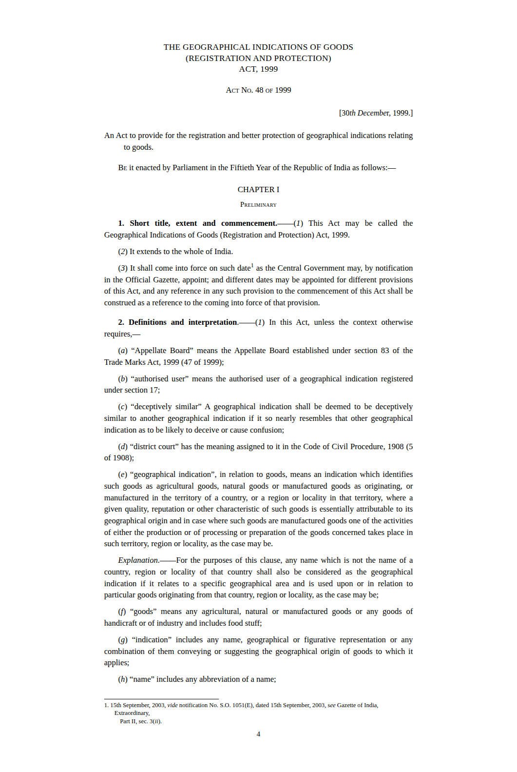THE GEOGRAPHICAL INDICATIONS OF GOODS
(REGISTRATION AND PROTECTION)
ACT, 1999
Act No. 48 of 1999
[30th December, 1999.]
An Act to provide for the registration and better protection of geographical indications relating to goods.
Be it enacted by Parliament in the Fiftieth Year of the Republic of India as follows:—
CHAPTER I
Preliminary
1. Short title, extent and commencement.——(1) This Act may be called the Geographical Indications of Goods (Registration and Protection) Act, 1999.
(2) It extends to the whole of India.
(3) It shall come into force on such date1 as the Central Government may, by notification in the Official Gazette, appoint; and different dates may be appointed for different provisions of this Act, and any reference in any such provision to the commencement of this Act shall be construed as a reference to the coming into force of that provision.
2. Definitions and interpretation.——(1) In this Act, unless the context otherwise requires,—
(a) “Appellate Board” means the Appellate Board established under section 83 of the Trade Marks Act, 1999 (47 of 1999);
(b) “authorised user” means the authorised user of a geographical indication registered under section 17;
(c) “deceptively similar” A geographical indication shall be deemed to be deceptively similar to another geographical indication if it so nearly resembles that other geographical indication as to be likely to deceive or cause confusion;
(d) “district court” has the meaning assigned to it in the Code of Civil Procedure, 1908 (5 of 1908);
(e) “geographical indication”, in relation to goods, means an indication which identifies such goods as agricultural goods, natural goods or manufactured goods as originating, or manufactured in the territory of a country, or a region or locality in that territory, where a given quality, reputation or other characteristic of such goods is essentially attributable to its geographical origin and in case where such goods are manufactured goods one of the activities of either the production or of processing or preparation of the goods concerned takes place in such territory, region or locality, as the case may be.
Explanation.——For the purposes of this clause, any name which is not the name of a country, region or locality of that country shall also be considered as the geographical indication if it relates to a specific geographical area and is used upon or in relation to particular goods originating from that country, region or locality, as the case may be;
(f) “goods” means any agricultural, natural or manufactured goods or any goods of handicraft or of industry and includes food stuff;
(g) “indication” includes any name, geographical or figurative representation or any combination of them conveying or suggesting the geographical origin of goods to which it applies;
(h) “name” includes any abbreviation of a name;
1. 15th September, 2003, vide notification No. S.O. 1051(E), dated 15th September, 2003, see Gazette of India, Extraordinary, Part II, sec. 3(ii).
4